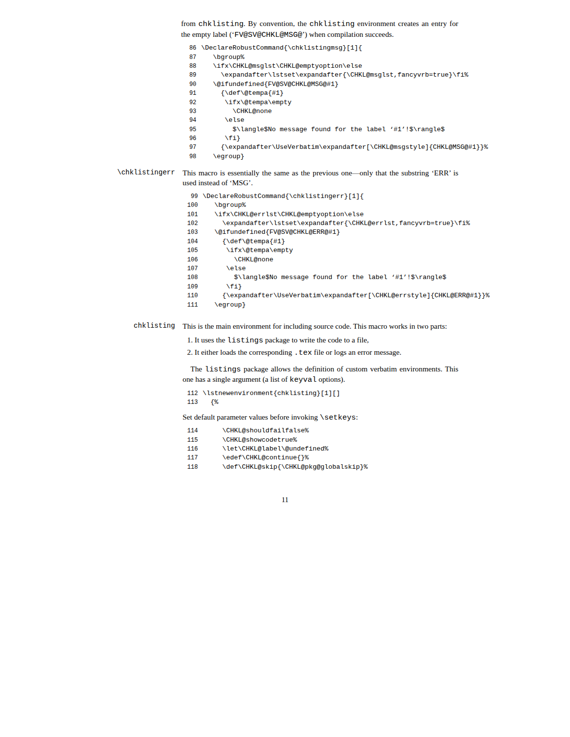from chklisting. By convention, the chklisting environment creates an entry for the empty label (‘FV@SV@CHKL@MSG@’) when compilation succeeds.
86\DeclareRobustCommand{\chklistingmsg}[1]{
87 \bgroup%
88 \ifx\CHKL@msglst\CHKL@emptyoption\else
89 \expandafter\lstset\expandafter{\CHKL@msglst,fancyvrb=true}\fi%
90 \@ifundefined{FV@SV@CHKL@MSG@#1}
91 {\def\@tempa{#1}
92 \ifx\@tempa\empty
93 \CHKL@none
94 \else
95 $\langle$No message found for the label ‘#1’!$\rangle$
96 \fi}
97 {\expandafter\UseVerbatim\expandafter[\CHKL@msgstyle]{CHKL@MSG@#1}}%
98 \egroup}
\chklistingerr
This macro is essentially the same as the previous one—only that the substring ‘ERR’ is used instead of ‘MSG’.
99\DeclareRobustCommand{\chklistingerr}[1]{
100 \bgroup%
101 \ifx\CHKL@errlst\CHKL@emptyoption\else
102 \expandafter\lstset\expandafter{\CHKL@errlst,fancyvrb=true}\fi%
103 \@ifundefined{FV@SV@CHKL@ERR@#1}
104 {\def\@tempa{#1}
105 \ifx\@tempa\empty
106 \CHKL@none
107 \else
108 $\langle$No message found for the label ‘#1’!$\rangle$
109 \fi}
110 {\expandafter\UseVerbatim\expandafter[\CHKL@errstyle]{CHKL@ERR@#1}}%
111 \egroup}
chklisting
This is the main environment for including source code. This macro works in two parts:
It uses the listings package to write the code to a file,
It either loads the corresponding .tex file or logs an error message.
The listings package allows the definition of custom verbatim environments. This one has a single argument (a list of keyval options).
112\lstnewenvironment{chklisting}[1][]
113 {%
Set default parameter values before invoking \setkeys:
114 \CHKL@shouldfailfalse%
115 \CHKL@showcodetrue%
116 \let\CHKL@label\@undefined%
117 \edef\CHKL@continue{}%
118 \def\CHKL@skip{\CHKL@pkg@globalskip}%
11